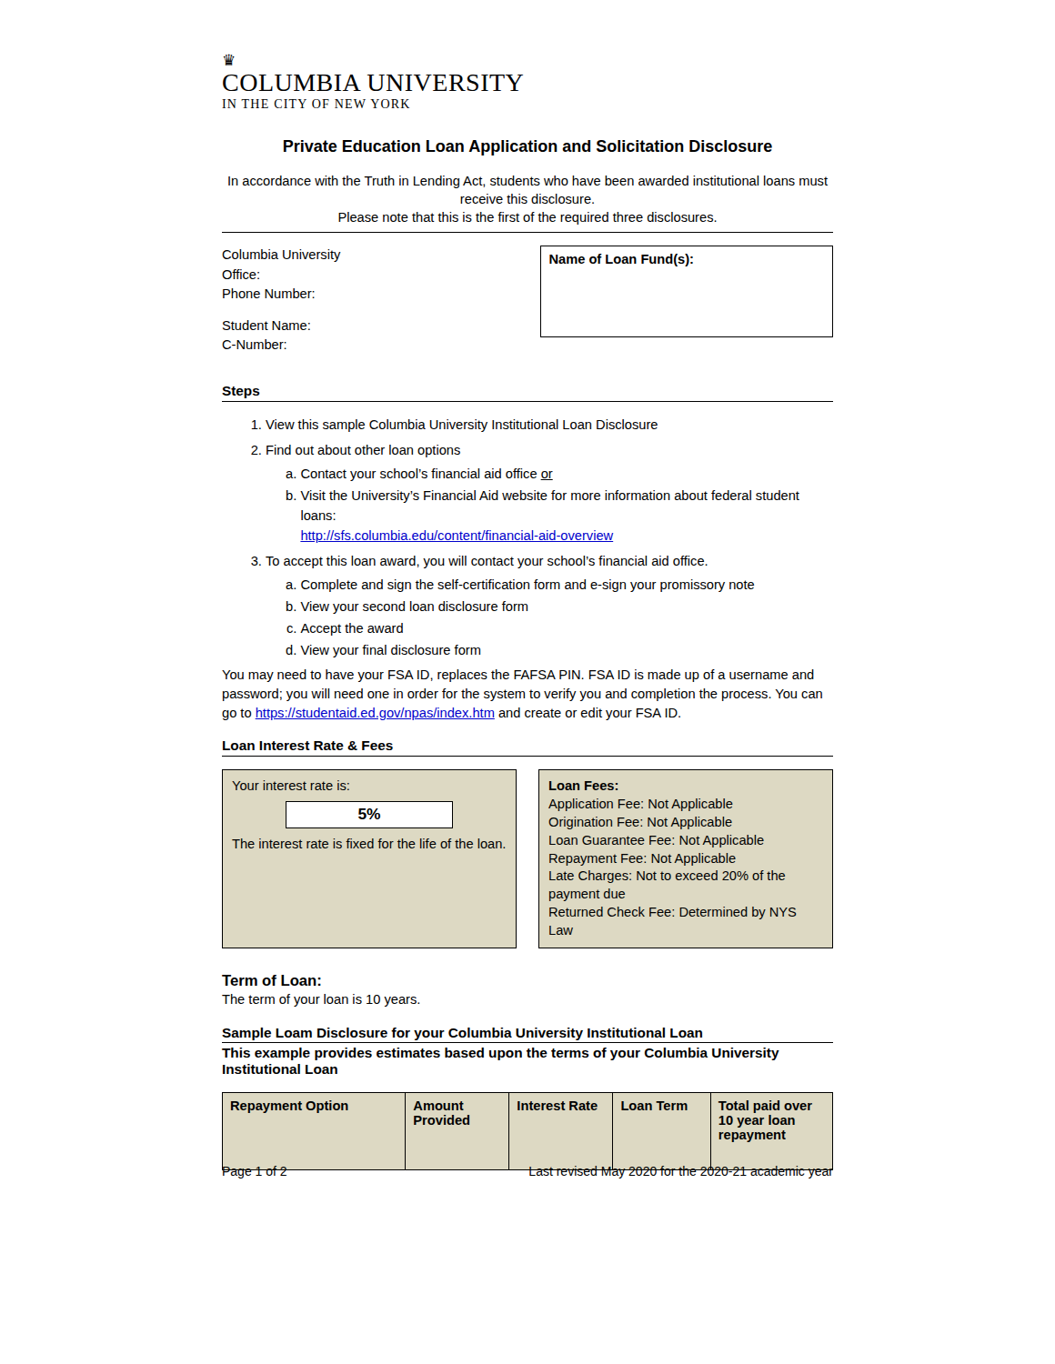♛
COLUMBIA UNIVERSITY
IN THE CITY OF NEW YORK
Private Education Loan Application and Solicitation Disclosure
In accordance with the Truth in Lending Act, students who have been awarded institutional loans must receive this disclosure.
Please note that this is the first of the required three disclosures.
Columbia University
Office:
Phone Number:
Student Name:
C-Number:
Name of Loan Fund(s):
Steps
View this sample Columbia University Institutional Loan Disclosure
Find out about other loan options
Contact your school’s financial aid office or
Visit the University’s Financial Aid website for more information about federal student loans:
http://sfs.columbia.edu/content/financial-aid-overview
To accept this loan award, you will contact your school’s financial aid office.
Complete and sign the self-certification form and e-sign your promissory note
View your second loan disclosure form
Accept the award
View your final disclosure form
You may need to have your FSA ID, replaces the FAFSA PIN. FSA ID is made up of a username and password; you will need one in order for the system to verify you and completion the process. You can go to https://studentaid.ed.gov/npas/index.htm and create or edit your FSA ID.
Loan Interest Rate & Fees
Your interest rate is:
5%
The interest rate is fixed for the life of the loan.
Loan Fees:
Application Fee: Not Applicable
Origination Fee: Not Applicable
Loan Guarantee Fee: Not Applicable
Repayment Fee: Not Applicable
Late Charges: Not to exceed 20% of the payment due
Returned Check Fee: Determined by NYS Law
Term of Loan:
The term of your loan is 10 years.
Sample Loam Disclosure for your Columbia University Institutional Loan
This example provides estimates based upon the terms of your Columbia University Institutional Loan
| Repayment Option | Amount Provided | Interest Rate | Loan Term | Total paid over 10 year loan repayment |
| --- | --- | --- | --- | --- |
Page 1 of 2
Last revised May 2020 for the 2020-21 academic year